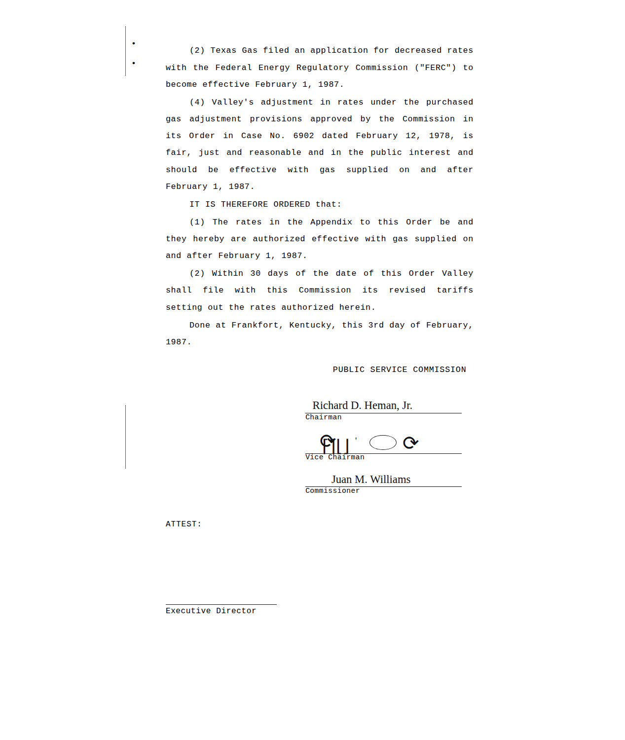•
•
(2) Texas Gas filed an application for decreased rates with the Federal Energy Regulatory Commission ("FERC") to become effective February 1, 1987.
(4) Valley's adjustment in rates under the purchased gas adjustment provisions approved by the Commission in its Order in Case No. 6902 dated February 12, 1978, is fair, just and reasonable and in the public interest and should be effective with gas supplied on and after February 1, 1987.
IT IS THEREFORE ORDERED that:
(1) The rates in the Appendix to this Order be and they hereby are authorized effective with gas supplied on and after February 1, 1987.
(2) Within 30 days of the date of this Order Valley shall file with this Commission its revised tariffs setting out the rates authorized herein.
Done at Frankfort, Kentucky, this 3rd day of February, 1987.
PUBLIC SERVICE COMMISSION
Richard D. Heman, Jr. Chairman
⌈⌉⌊⌋ ⟳ ' ⟳ Vice Chairman
Juan M. Williams Commissioner
ATTEST:
Executive Director